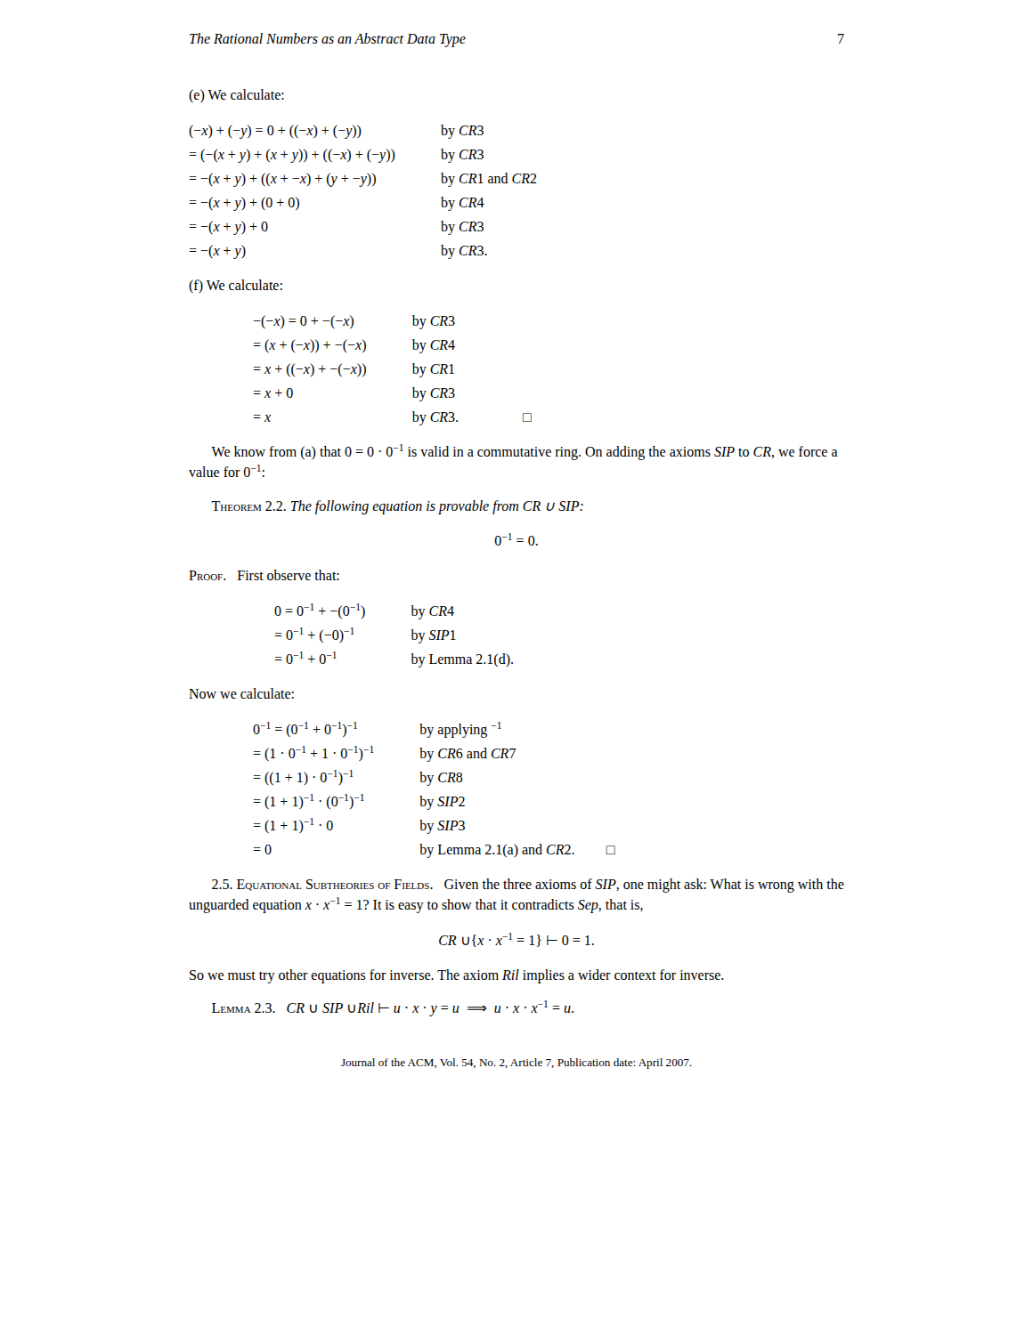The Rational Numbers as an Abstract Data Type 7
(e) We calculate:
| (− x ) + (− y ) = 0 + ((− x ) + (− y )) | by CR 3 |
| = (−( x + y ) + ( x + y )) + ((− x ) + (− y )) | by CR 3 |
| = −( x + y ) + (( x + − x ) + ( y + − y )) | by CR 1 and CR 2 |
| = −( x + y ) + (0 + 0) | by CR 4 |
| = −( x + y ) + 0 | by CR 3 |
| = −( x + y ) | by CR 3. |
(f) We calculate:
| −(− x ) = 0 + −(− x ) | by CR 3 |
| = ( x + (− x )) + −(− x ) | by CR 4 |
| = x + ((− x ) + −(− x )) | by CR 1 |
| = x + 0 | by CR 3 |
| = x | by CR 3. □ |
We know from (a) that 0 = 0 · 0−1 is valid in a commutative ring. On adding the axioms SIP to CR, we force a value for 0−1:
Theorem 2.2. The following equation is provable from CR ∪ SIP:
0−1 = 0.
Proof. First observe that:
| 0 = 0 −1 + −(0 −1 ) | by CR 4 |
| = 0 −1 + (−0) −1 | by SIP 1 |
| = 0 −1 + 0 −1 | by Lemma 2.1(d). |
Now we calculate:
| 0 −1 = (0 −1 + 0 −1 ) −1 | by applying −1 |
| = (1 · 0 −1 + 1 · 0 −1 ) −1 | by CR 6 and CR 7 |
| = ((1 + 1) · 0 −1 ) −1 | by CR 8 |
| = (1 + 1) −1 · (0 −1 ) −1 | by SIP 2 |
| = (1 + 1) −1 · 0 | by SIP 3 |
| = 0 | by Lemma 2.1(a) and CR 2. □ |
2.5. Equational Subtheories of Fields. Given the three axioms of SIP, one might ask: What is wrong with the unguarded equation x · x−1 = 1? It is easy to show that it contradicts Sep, that is,
CR ∪{x · x−1 = 1} ⊢ 0 = 1.
So we must try other equations for inverse. The axiom Ril implies a wider context for inverse.
Lemma 2.3. CR ∪ SIP ∪Ril ⊢ u · x · y = u ⟹ u · x · x−1 = u.
Journal of the ACM, Vol. 54, No. 2, Article 7, Publication date: April 2007.